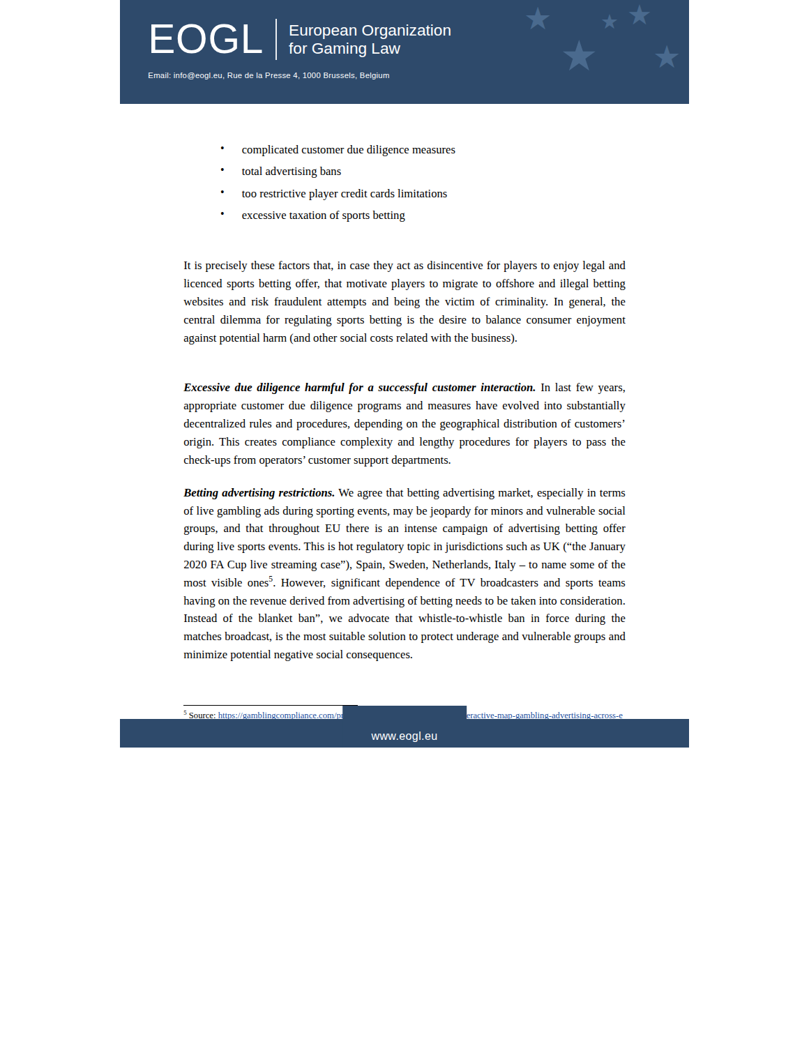★ ★ ★ ★ ★
EOGL European Organization
for Gaming Law
Email: info@eogl.eu, Rue de la Presse 4, 1000 Brussels, Belgium
complicated customer due diligence measures
total advertising bans
too restrictive player credit cards limitations
excessive taxation of sports betting
It is precisely these factors that, in case they act as disincentive for players to enjoy legal and licenced sports betting offer, that motivate players to migrate to offshore and illegal betting websites and risk fraudulent attempts and being the victim of criminality. In general, the central dilemma for regulating sports betting is the desire to balance consumer enjoyment against potential harm (and other social costs related with the business).
Excessive due diligence harmful for a successful customer interaction. In last few years, appropriate customer due diligence programs and measures have evolved into substantially decentralized rules and procedures, depending on the geographical distribution of customers’ origin. This creates compliance complexity and lengthy procedures for players to pass the check-ups from operators’ customer support departments.
Betting advertising restrictions. We agree that betting advertising market, especially in terms of live gambling ads during sporting events, may be jeopardy for minors and vulnerable social groups, and that throughout EU there is an intense campaign of advertising betting offer during live sports events. This is hot regulatory topic in jurisdictions such as UK (“the January 2020 FA Cup live streaming case”), Spain, Sweden, Netherlands, Italy – to name some of the most visible ones5. However, significant dependence of TV broadcasters and sports teams having on the revenue derived from advertising of betting needs to be taken into consideration. Instead of the blanket ban”, we advocate that whistle-to-whistle ban in force during the matches broadcast, is the most suitable solution to protect underage and vulnerable groups and minimize potential negative social consequences.
5 Source: https://gamblingcompliance.com/premium-content/research_report/interactive-map-gambling-advertising-across-europe
www.eogl.eu